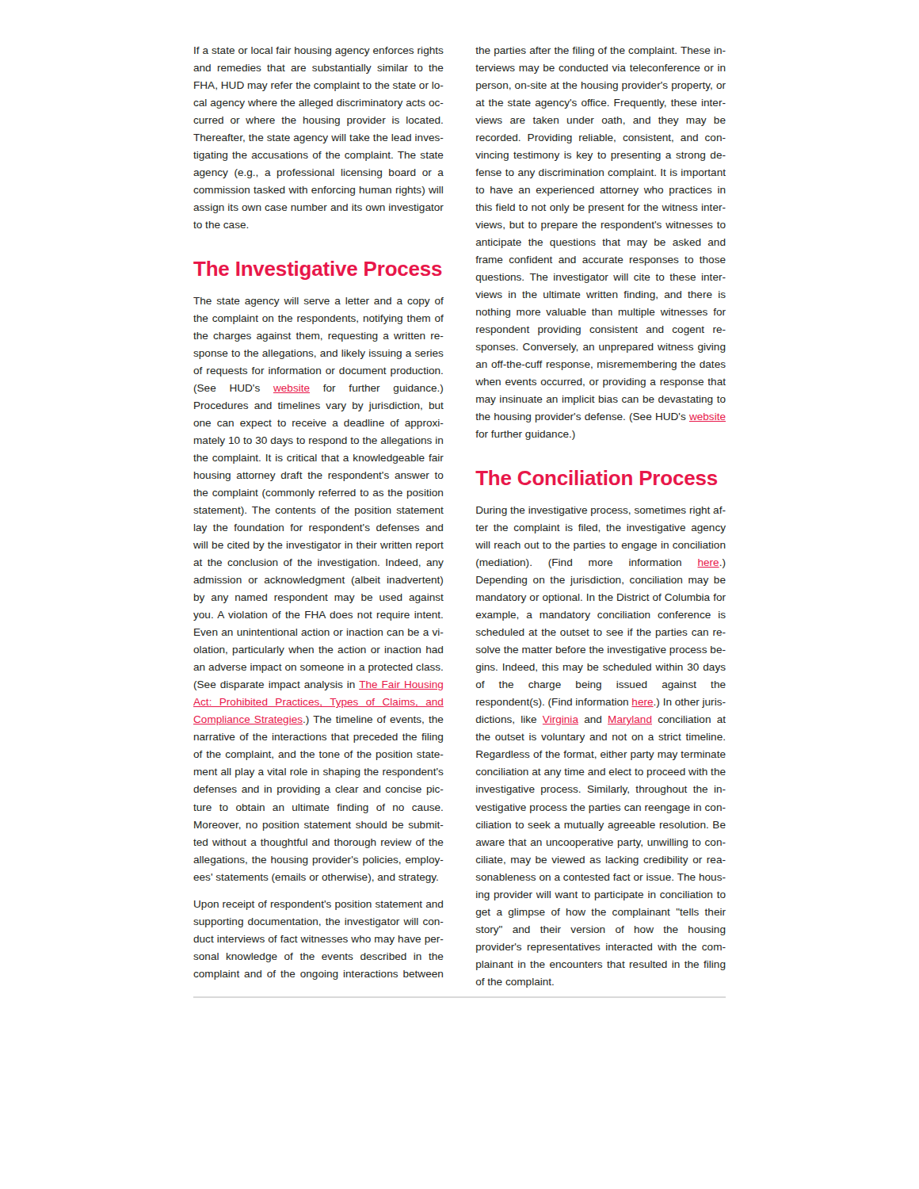If a state or local fair housing agency enforces rights and remedies that are substantially similar to the FHA, HUD may refer the complaint to the state or local agency where the alleged discriminatory acts occurred or where the housing provider is located. Thereafter, the state agency will take the lead investigating the accusations of the complaint. The state agency (e.g., a professional licensing board or a commission tasked with enforcing human rights) will assign its own case number and its own investigator to the case.
The Investigative Process
The state agency will serve a letter and a copy of the complaint on the respondents, notifying them of the charges against them, requesting a written response to the allegations, and likely issuing a series of requests for information or document production. (See HUD's website for further guidance.) Procedures and timelines vary by jurisdiction, but one can expect to receive a deadline of approximately 10 to 30 days to respond to the allegations in the complaint. It is critical that a knowledgeable fair housing attorney draft the respondent's answer to the complaint (commonly referred to as the position statement). The contents of the position statement lay the foundation for respondent's defenses and will be cited by the investigator in their written report at the conclusion of the investigation. Indeed, any admission or acknowledgment (albeit inadvertent) by any named respondent may be used against you. A violation of the FHA does not require intent. Even an unintentional action or inaction can be a violation, particularly when the action or inaction had an adverse impact on someone in a protected class. (See disparate impact analysis in The Fair Housing Act: Prohibited Practices, Types of Claims, and Compliance Strategies.) The timeline of events, the narrative of the interactions that preceded the filing of the complaint, and the tone of the position statement all play a vital role in shaping the respondent's defenses and in providing a clear and concise picture to obtain an ultimate finding of no cause. Moreover, no position statement should be submitted without a thoughtful and thorough review of the allegations, the housing provider's policies, employees' statements (emails or otherwise), and strategy.
Upon receipt of respondent's position statement and supporting documentation, the investigator will conduct interviews of fact witnesses who may have personal knowledge of the events described in the complaint and of the ongoing interactions between the parties after the filing of the complaint. These interviews may be conducted via teleconference or in person, on-site at the housing provider's property, or at the state agency's office. Frequently, these interviews are taken under oath, and they may be recorded. Providing reliable, consistent, and convincing testimony is key to presenting a strong defense to any discrimination complaint. It is important to have an experienced attorney who practices in this field to not only be present for the witness interviews, but to prepare the respondent's witnesses to anticipate the questions that may be asked and frame confident and accurate responses to those questions. The investigator will cite to these interviews in the ultimate written finding, and there is nothing more valuable than multiple witnesses for respondent providing consistent and cogent responses. Conversely, an unprepared witness giving an off-the-cuff response, misremembering the dates when events occurred, or providing a response that may insinuate an implicit bias can be devastating to the housing provider's defense. (See HUD's website for further guidance.)
The Conciliation Process
During the investigative process, sometimes right after the complaint is filed, the investigative agency will reach out to the parties to engage in conciliation (mediation). (Find more information here.) Depending on the jurisdiction, conciliation may be mandatory or optional. In the District of Columbia for example, a mandatory conciliation conference is scheduled at the outset to see if the parties can resolve the matter before the investigative process begins. Indeed, this may be scheduled within 30 days of the charge being issued against the respondent(s). (Find information here.) In other jurisdictions, like Virginia and Maryland conciliation at the outset is voluntary and not on a strict timeline. Regardless of the format, either party may terminate conciliation at any time and elect to proceed with the investigative process. Similarly, throughout the investigative process the parties can reengage in conciliation to seek a mutually agreeable resolution. Be aware that an uncooperative party, unwilling to conciliate, may be viewed as lacking credibility or reasonableness on a contested fact or issue. The housing provider will want to participate in conciliation to get a glimpse of how the complainant "tells their story" and their version of how the housing provider's representatives interacted with the complainant in the encounters that resulted in the filing of the complaint.